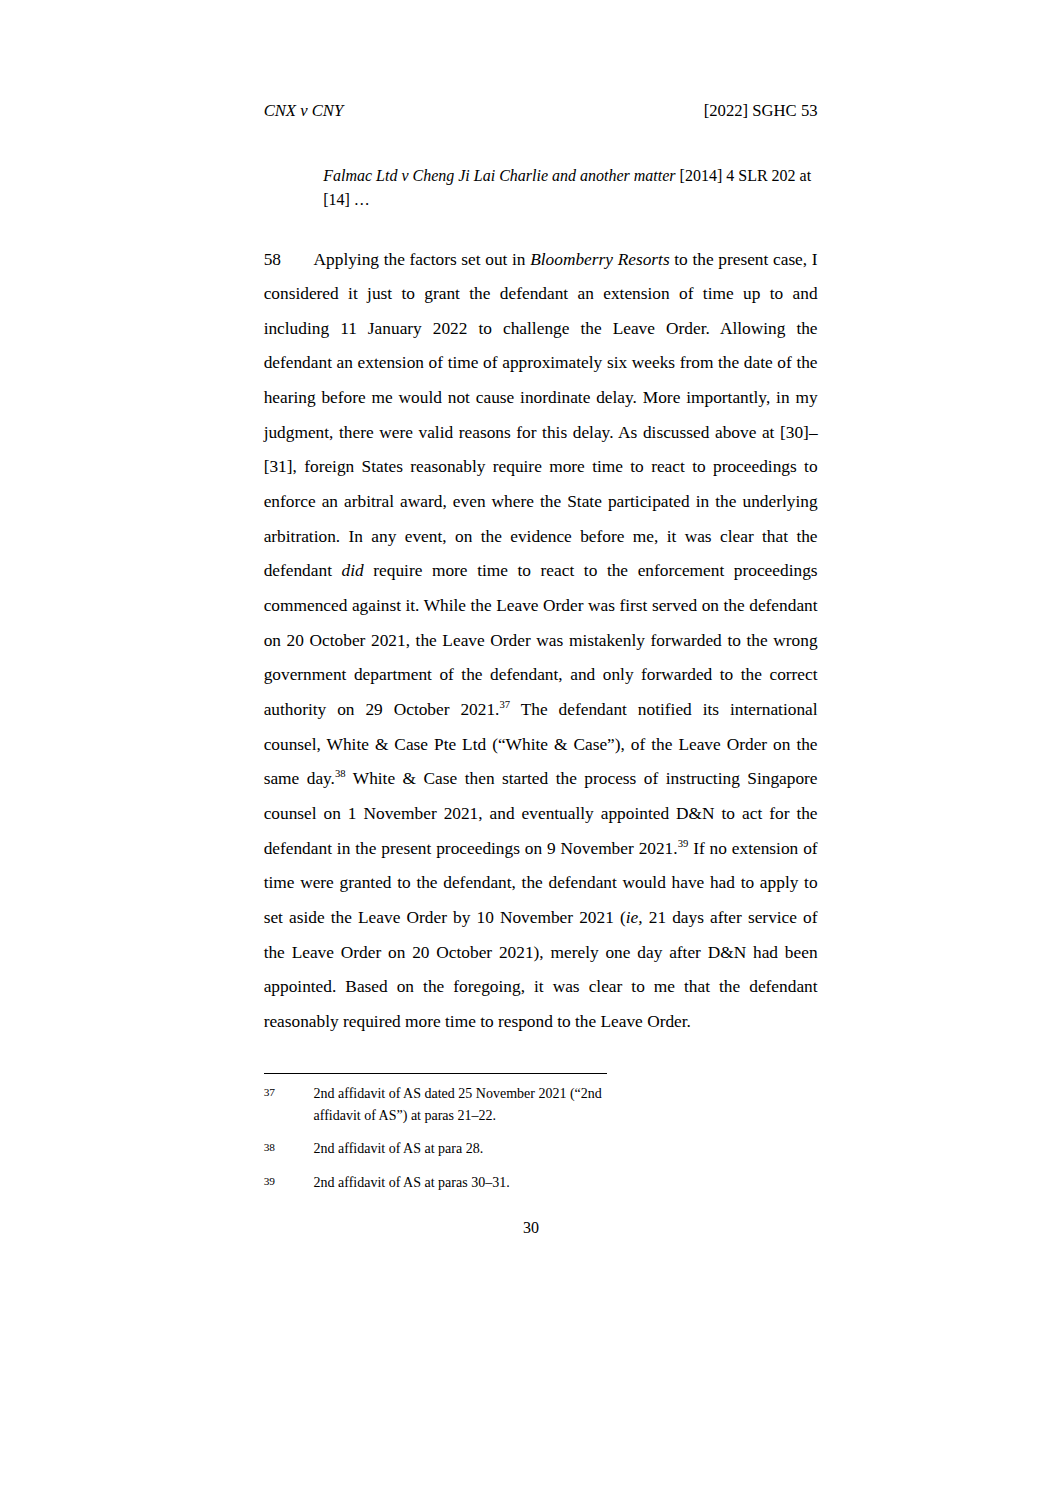CNX v CNY
[2022] SGHC 53
Falmac Ltd v Cheng Ji Lai Charlie and another matter [2014] 4 SLR 202 at [14] …
58 Applying the factors set out in Bloomberry Resorts to the present case, I considered it just to grant the defendant an extension of time up to and including 11 January 2022 to challenge the Leave Order. Allowing the defendant an extension of time of approximately six weeks from the date of the hearing before me would not cause inordinate delay. More importantly, in my judgment, there were valid reasons for this delay. As discussed above at [30]–[31], foreign States reasonably require more time to react to proceedings to enforce an arbitral award, even where the State participated in the underlying arbitration. In any event, on the evidence before me, it was clear that the defendant did require more time to react to the enforcement proceedings commenced against it. While the Leave Order was first served on the defendant on 20 October 2021, the Leave Order was mistakenly forwarded to the wrong government department of the defendant, and only forwarded to the correct authority on 29 October 2021.37 The defendant notified its international counsel, White & Case Pte Ltd (“White & Case”), of the Leave Order on the same day.38 White & Case then started the process of instructing Singapore counsel on 1 November 2021, and eventually appointed D&N to act for the defendant in the present proceedings on 9 November 2021.39 If no extension of time were granted to the defendant, the defendant would have had to apply to set aside the Leave Order by 10 November 2021 (ie, 21 days after service of the Leave Order on 20 October 2021), merely one day after D&N had been appointed. Based on the foregoing, it was clear to me that the defendant reasonably required more time to respond to the Leave Order.
37
2nd affidavit of AS dated 25 November 2021 (“2nd affidavit of AS”) at paras 21–22.
38
2nd affidavit of AS at para 28.
39
2nd affidavit of AS at paras 30–31.
30